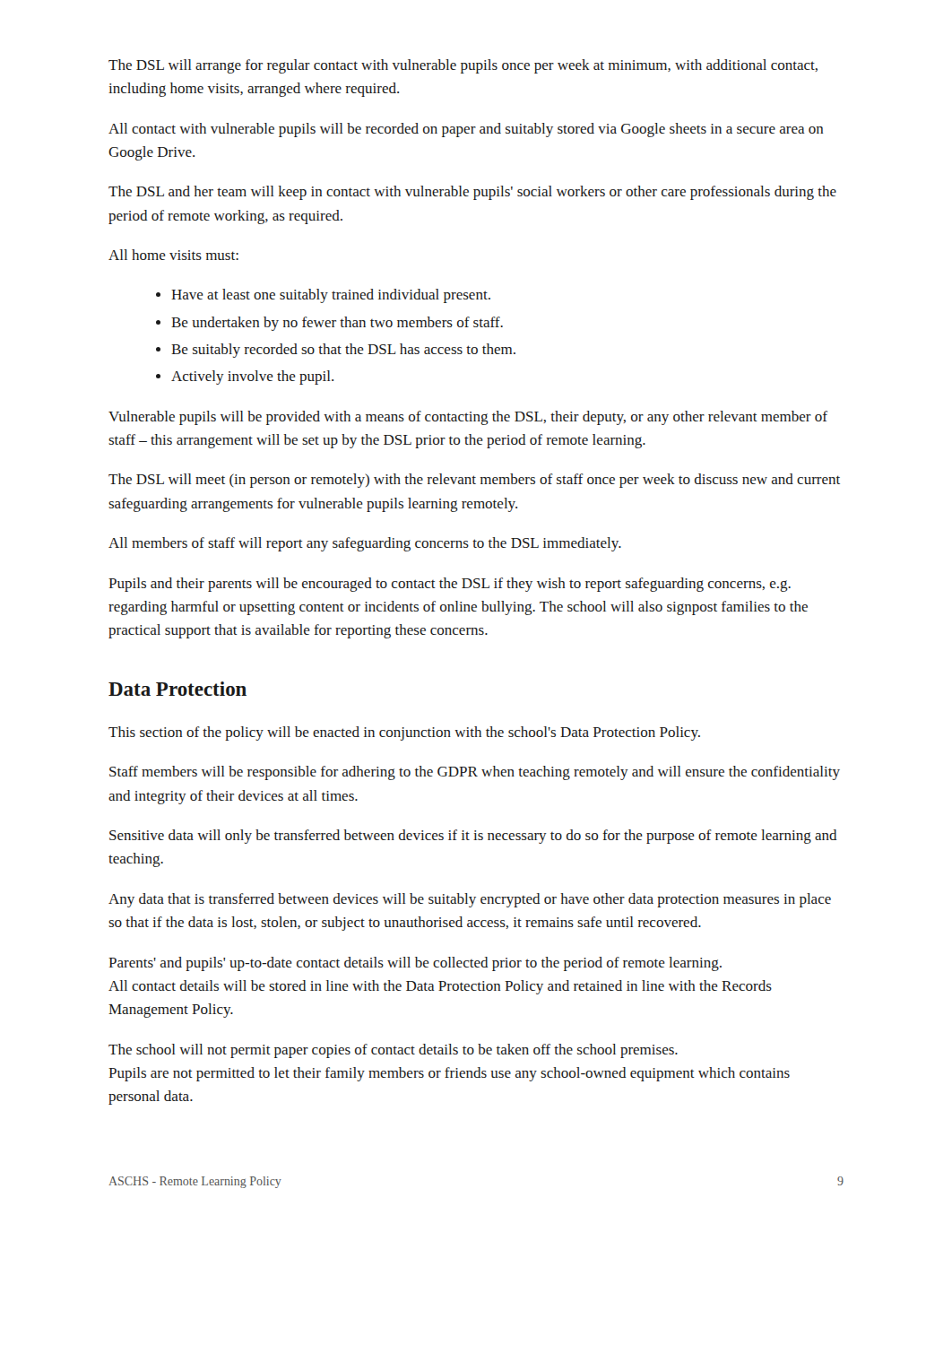The DSL will arrange for regular contact with vulnerable pupils once per week at minimum, with additional contact, including home visits, arranged where required.
All contact with vulnerable pupils will be recorded on paper and suitably stored via Google sheets in a secure area on Google Drive.
The DSL and her team will keep in contact with vulnerable pupils' social workers or other care professionals during the period of remote working, as required.
All home visits must:
Have at least one suitably trained individual present.
Be undertaken by no fewer than two members of staff.
Be suitably recorded so that the DSL has access to them.
Actively involve the pupil.
Vulnerable pupils will be provided with a means of contacting the DSL, their deputy, or any other relevant member of staff – this arrangement will be set up by the DSL prior to the period of remote learning.
The DSL will meet (in person or remotely) with the relevant members of staff once per week to discuss new and current safeguarding arrangements for vulnerable pupils learning remotely.
All members of staff will report any safeguarding concerns to the DSL immediately.
Pupils and their parents will be encouraged to contact the DSL if they wish to report safeguarding concerns, e.g. regarding harmful or upsetting content or incidents of online bullying. The school will also signpost families to the practical support that is available for reporting these concerns.
Data Protection
This section of the policy will be enacted in conjunction with the school's Data Protection Policy.
Staff members will be responsible for adhering to the GDPR when teaching remotely and will ensure the confidentiality and integrity of their devices at all times.
Sensitive data will only be transferred between devices if it is necessary to do so for the purpose of remote learning and teaching.
Any data that is transferred between devices will be suitably encrypted or have other data protection measures in place so that if the data is lost, stolen, or subject to unauthorised access, it remains safe until recovered.
Parents' and pupils' up-to-date contact details will be collected prior to the period of remote learning.
All contact details will be stored in line with the Data Protection Policy and retained in line with the Records Management Policy.
The school will not permit paper copies of contact details to be taken off the school premises.
Pupils are not permitted to let their family members or friends use any school-owned equipment which contains personal data.
ASCHS - Remote Learning Policy 9